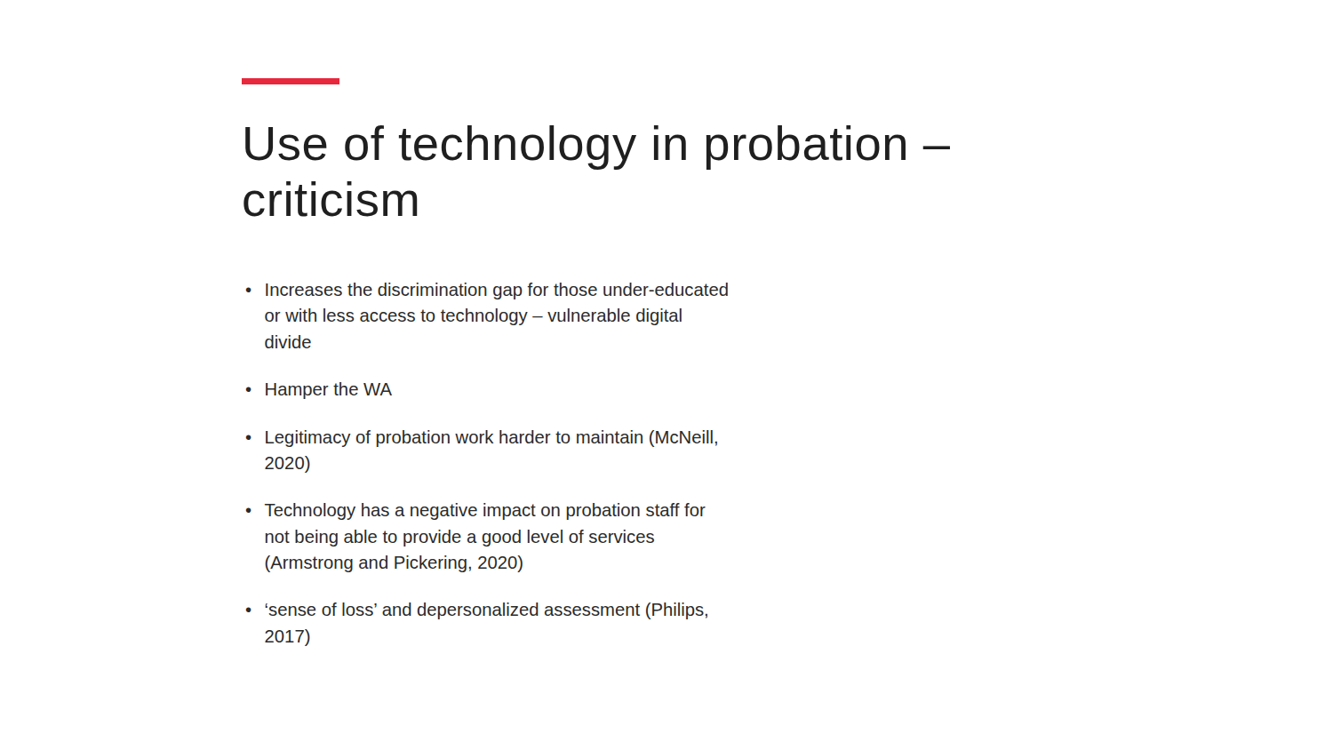Use of technology in probation – criticism
Increases the discrimination gap for those under-educated or with less access to technology – vulnerable digital divide
Hamper the WA
Legitimacy of probation work harder to maintain (McNeill, 2020)
Technology has a negative impact on probation staff for not being able to provide a good level of services (Armstrong and Pickering, 2020)
‘sense of loss’ and depersonalized assessment (Philips, 2017)